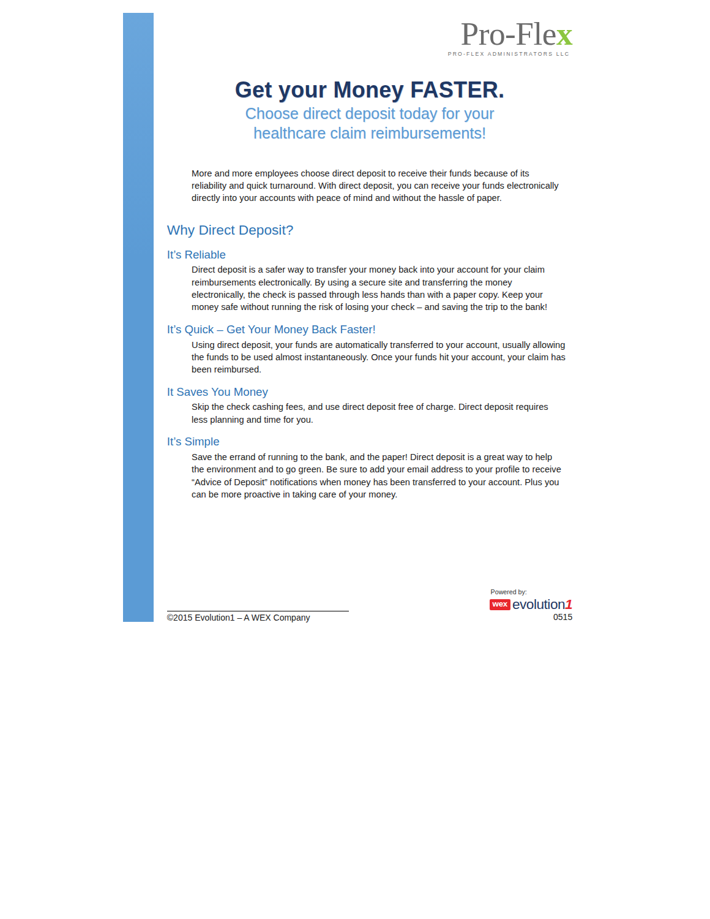Pro-Flex
PRO-FLEX ADMINISTRATORS LLC
Get your Money FASTER.
Choose direct deposit today for your
healthcare claim reimbursements!
More and more employees choose direct deposit to receive their funds because of its reliability and quick turnaround. With direct deposit, you can receive your funds electronically directly into your accounts with peace of mind and without the hassle of paper.
Why Direct Deposit?
It’s Reliable
Direct deposit is a safer way to transfer your money back into your account for your claim reimbursements electronically. By using a secure site and transferring the money electronically, the check is passed through less hands than with a paper copy. Keep your money safe without running the risk of losing your check – and saving the trip to the bank!
It’s Quick – Get Your Money Back Faster!
Using direct deposit, your funds are automatically transferred to your account, usually allowing the funds to be used almost instantaneously. Once your funds hit your account, your claim has been reimbursed.
It Saves You Money
Skip the check cashing fees, and use direct deposit free of charge. Direct deposit requires less planning and time for you.
It’s Simple
Save the errand of running to the bank, and the paper! Direct deposit is a great way to help the environment and to go green. Be sure to add your email address to your profile to receive “Advice of Deposit” notifications when money has been transferred to your account. Plus you can be more proactive in taking care of your money.
©2015 Evolution1 – A WEX Company
Powered by: wex evolution1
0515